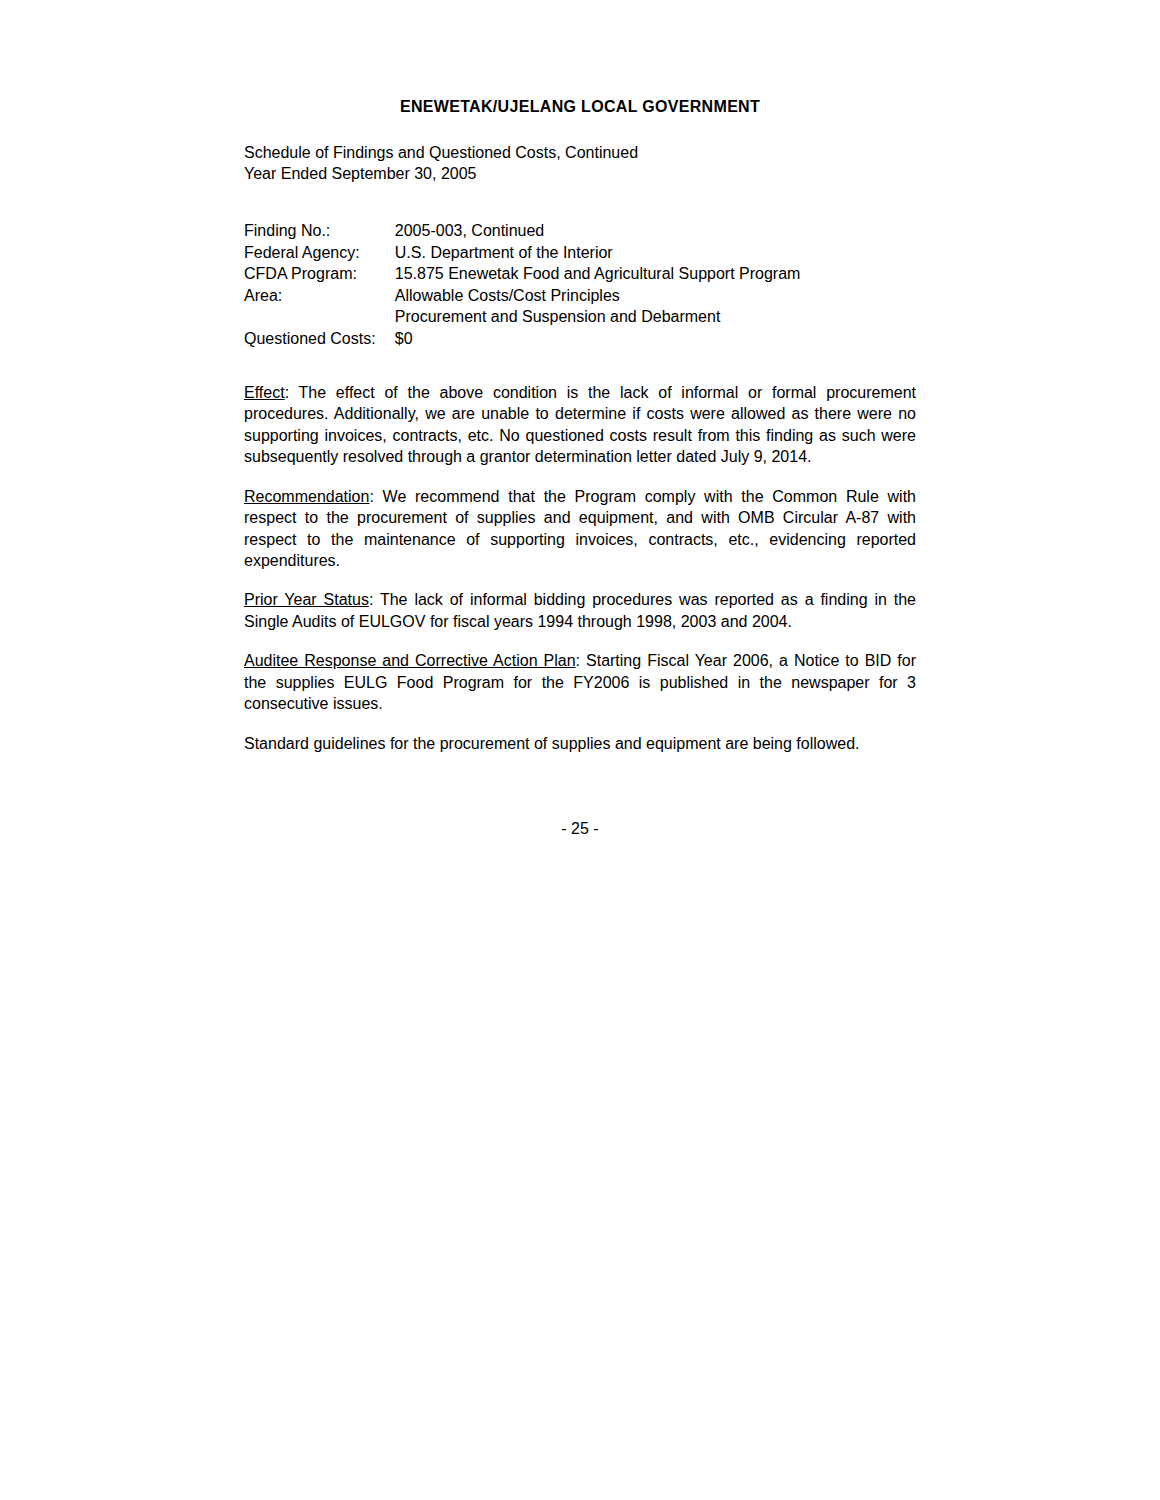ENEWETAK/UJELANG LOCAL GOVERNMENT
Schedule of Findings and Questioned Costs, Continued
Year Ended September 30, 2005
| Finding No.: | 2005-003, Continued |
| Federal Agency: | U.S. Department of the Interior |
| CFDA Program: | 15.875 Enewetak Food and Agricultural Support Program |
| Area: | Allowable Costs/Cost Principles Procurement and Suspension and Debarment |
| Questioned Costs: | $0 |
Effect: The effect of the above condition is the lack of informal or formal procurement procedures. Additionally, we are unable to determine if costs were allowed as there were no supporting invoices, contracts, etc. No questioned costs result from this finding as such were subsequently resolved through a grantor determination letter dated July 9, 2014.
Recommendation: We recommend that the Program comply with the Common Rule with respect to the procurement of supplies and equipment, and with OMB Circular A-87 with respect to the maintenance of supporting invoices, contracts, etc., evidencing reported expenditures.
Prior Year Status: The lack of informal bidding procedures was reported as a finding in the Single Audits of EULGOV for fiscal years 1994 through 1998, 2003 and 2004.
Auditee Response and Corrective Action Plan: Starting Fiscal Year 2006, a Notice to BID for the supplies EULG Food Program for the FY2006 is published in the newspaper for 3 consecutive issues.
Standard guidelines for the procurement of supplies and equipment are being followed.
- 25 -